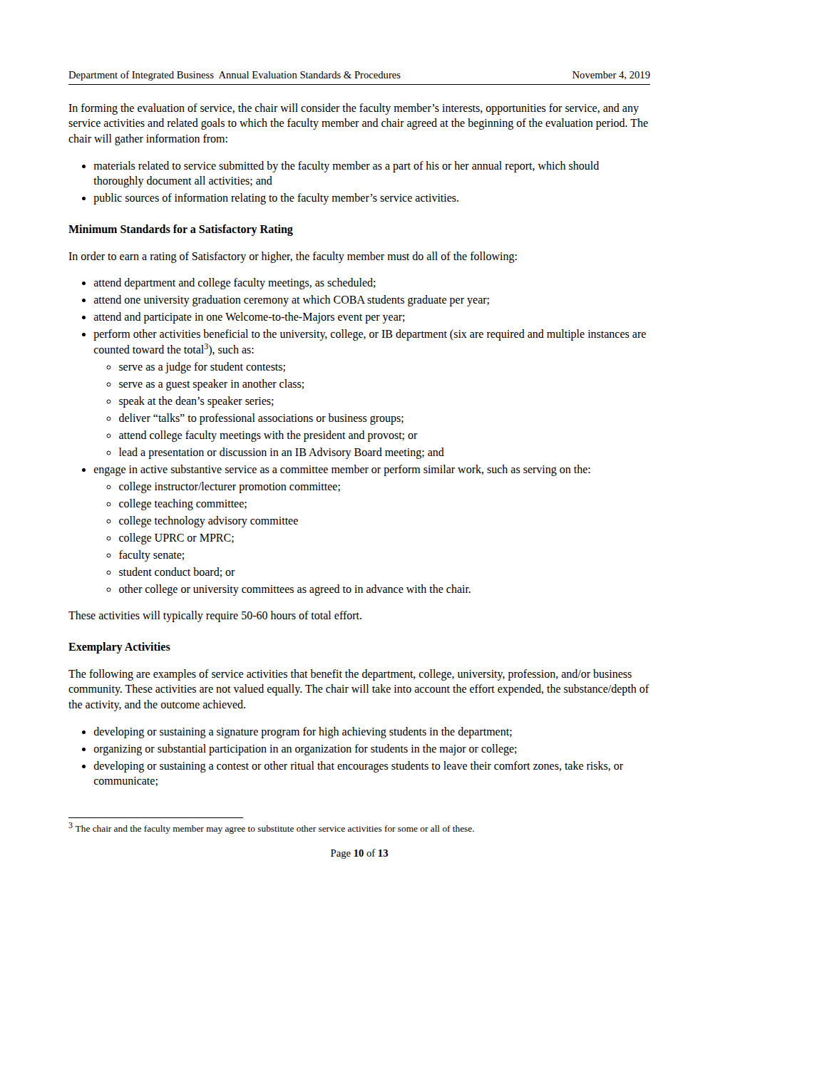Department of Integrated Business Annual Evaluation Standards & Procedures
November 4, 2019
In forming the evaluation of service, the chair will consider the faculty member’s interests, opportunities for service, and any service activities and related goals to which the faculty member and chair agreed at the beginning of the evaluation period. The chair will gather information from:
materials related to service submitted by the faculty member as a part of his or her annual report, which should thoroughly document all activities; and
public sources of information relating to the faculty member’s service activities.
Minimum Standards for a Satisfactory Rating
In order to earn a rating of Satisfactory or higher, the faculty member must do all of the following:
attend department and college faculty meetings, as scheduled;
attend one university graduation ceremony at which COBA students graduate per year;
attend and participate in one Welcome-to-the-Majors event per year;
perform other activities beneficial to the university, college, or IB department (six are required and multiple instances are counted toward the total3), such as:
serve as a judge for student contests;
serve as a guest speaker in another class;
speak at the dean’s speaker series;
deliver “talks” to professional associations or business groups;
attend college faculty meetings with the president and provost; or
lead a presentation or discussion in an IB Advisory Board meeting; and
engage in active substantive service as a committee member or perform similar work, such as serving on the:
college instructor/lecturer promotion committee;
college teaching committee;
college technology advisory committee
college UPRC or MPRC;
faculty senate;
student conduct board; or
other college or university committees as agreed to in advance with the chair.
These activities will typically require 50-60 hours of total effort.
Exemplary Activities
The following are examples of service activities that benefit the department, college, university, profession, and/or business community. These activities are not valued equally. The chair will take into account the effort expended, the substance/depth of the activity, and the outcome achieved.
developing or sustaining a signature program for high achieving students in the department;
organizing or substantial participation in an organization for students in the major or college;
developing or sustaining a contest or other ritual that encourages students to leave their comfort zones, take risks, or communicate;
3 The chair and the faculty member may agree to substitute other service activities for some or all of these.
Page 10 of 13